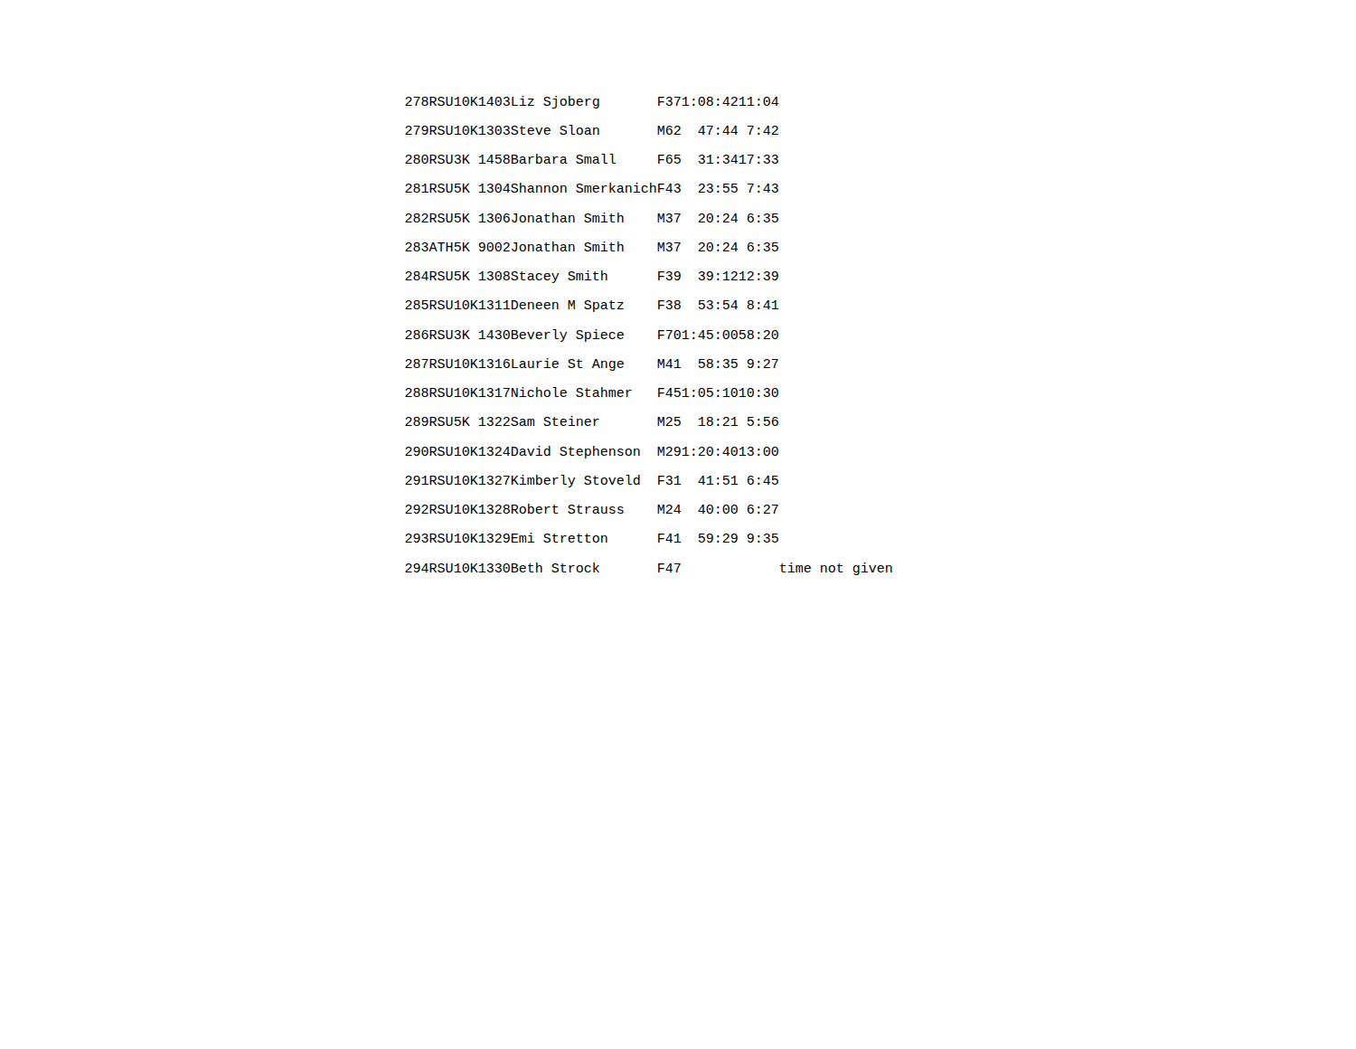| 278 | RSU | 10K | 1403 | Liz Sjoberg | F | 37 | 1:08:42 | 11:04 | |
| 279 | RSU | 10K | 1303 | Steve Sloan | M | 62 | 47:44 | 7:42 | |
| 280 | RSU | 3K | 1458 | Barbara Small | F | 65 | 31:34 | 17:33 | |
| 281 | RSU | 5K | 1304 | Shannon Smerkanich | F | 43 | 23:55 | 7:43 | |
| 282 | RSU | 5K | 1306 | Jonathan Smith | M | 37 | 20:24 | 6:35 | |
| 283 | ATH | 5K | 9002 | Jonathan Smith | M | 37 | 20:24 | 6:35 | |
| 284 | RSU | 5K | 1308 | Stacey Smith | F | 39 | 39:12 | 12:39 | |
| 285 | RSU | 10K | 1311 | Deneen M Spatz | F | 38 | 53:54 | 8:41 | |
| 286 | RSU | 3K | 1430 | Beverly Spiece | F | 70 | 1:45:00 | 58:20 | |
| 287 | RSU | 10K | 1316 | Laurie St Ange | M | 41 | 58:35 | 9:27 | |
| 288 | RSU | 10K | 1317 | Nichole Stahmer | F | 45 | 1:05:10 | 10:30 | |
| 289 | RSU | 5K | 1322 | Sam Steiner | M | 25 | 18:21 | 5:56 | |
| 290 | RSU | 10K | 1324 | David Stephenson | M | 29 | 1:20:40 | 13:00 | |
| 291 | RSU | 10K | 1327 | Kimberly Stoveld | F | 31 | 41:51 | 6:45 | |
| 292 | RSU | 10K | 1328 | Robert Strauss | M | 24 | 40:00 | 6:27 | |
| 293 | RSU | 10K | 1329 | Emi Stretton | F | 41 | 59:29 | 9:35 | |
| 294 | RSU | 10K | 1330 | Beth Strock | F | 47 | | | time not given |